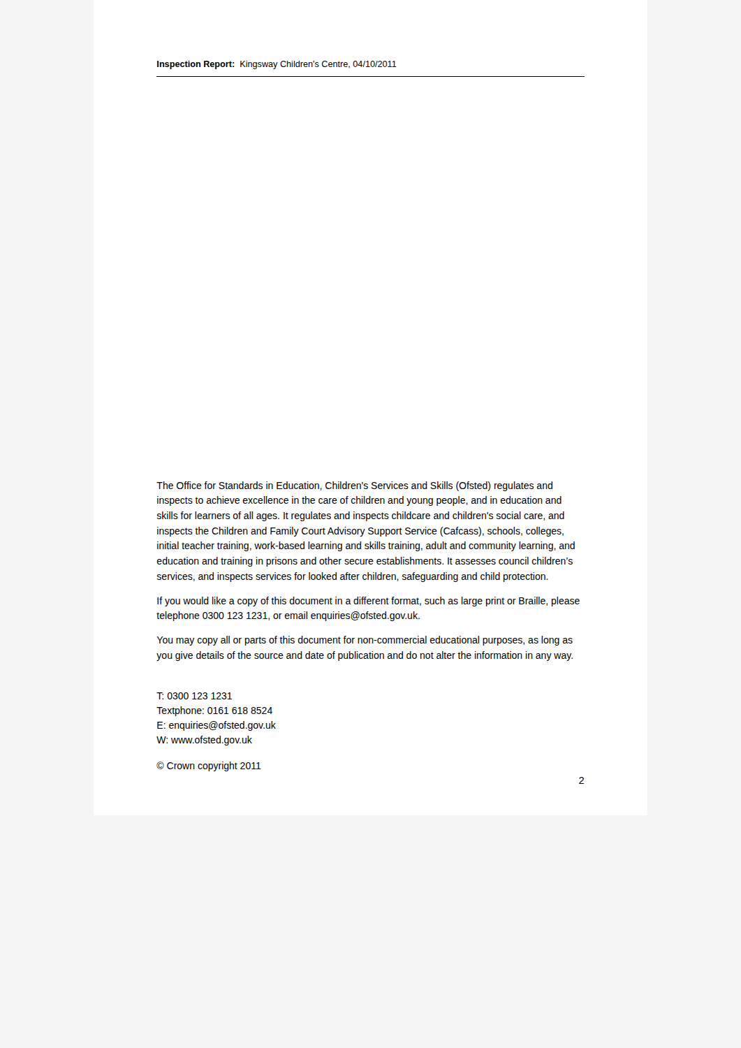Inspection Report: Kingsway Children's Centre, 04/10/2011
The Office for Standards in Education, Children's Services and Skills (Ofsted) regulates and inspects to achieve excellence in the care of children and young people, and in education and skills for learners of all ages. It regulates and inspects childcare and children's social care, and inspects the Children and Family Court Advisory Support Service (Cafcass), schools, colleges, initial teacher training, work-based learning and skills training, adult and community learning, and education and training in prisons and other secure establishments. It assesses council children’s services, and inspects services for looked after children, safeguarding and child protection.
If you would like a copy of this document in a different format, such as large print or Braille, please telephone 0300 123 1231, or email enquiries@ofsted.gov.uk.
You may copy all or parts of this document for non-commercial educational purposes, as long as you give details of the source and date of publication and do not alter the information in any way.
T: 0300 123 1231
Textphone: 0161 618 8524
E: enquiries@ofsted.gov.uk
W: www.ofsted.gov.uk
© Crown copyright 2011
2